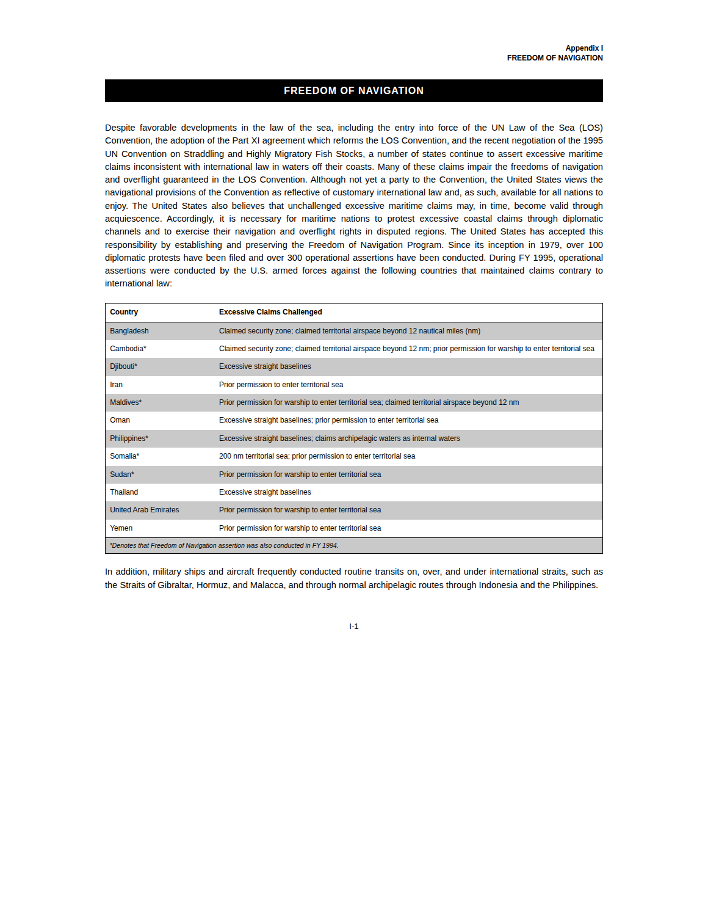Appendix I
FREEDOM OF NAVIGATION
FREEDOM OF NAVIGATION
Despite favorable developments in the law of the sea, including the entry into force of the UN Law of the Sea (LOS) Convention, the adoption of the Part XI agreement which reforms the LOS Convention, and the recent negotiation of the 1995 UN Convention on Straddling and Highly Migratory Fish Stocks, a number of states continue to assert excessive maritime claims inconsistent with international law in waters off their coasts. Many of these claims impair the freedoms of navigation and overflight guaranteed in the LOS Convention. Although not yet a party to the Convention, the United States views the navigational provisions of the Convention as reflective of customary international law and, as such, available for all nations to enjoy. The United States also believes that unchallenged excessive maritime claims may, in time, become valid through acquiescence. Accordingly, it is necessary for maritime nations to protest excessive coastal claims through diplomatic channels and to exercise their navigation and overflight rights in disputed regions. The United States has accepted this responsibility by establishing and preserving the Freedom of Navigation Program. Since its inception in 1979, over 100 diplomatic protests have been filed and over 300 operational assertions have been conducted. During FY 1995, operational assertions were conducted by the U.S. armed forces against the following countries that maintained claims contrary to international law:
| Country | Excessive Claims Challenged |
| --- | --- |
| Bangladesh | Claimed security zone; claimed territorial airspace beyond 12 nautical miles (nm) |
| Cambodia* | Claimed security zone; claimed territorial airspace beyond 12 nm; prior permission for warship to enter territorial sea |
| Djibouti* | Excessive straight baselines |
| Iran | Prior permission to enter territorial sea |
| Maldives* | Prior permission for warship to enter territorial sea; claimed territorial airspace beyond 12 nm |
| Oman | Excessive straight baselines; prior permission to enter territorial sea |
| Philippines* | Excessive straight baselines; claims archipelagic waters as internal waters |
| Somalia* | 200 nm territorial sea; prior permission to enter territorial sea |
| Sudan* | Prior permission for warship to enter territorial sea |
| Thailand | Excessive straight baselines |
| United Arab Emirates | Prior permission for warship to enter territorial sea |
| Yemen | Prior permission for warship to enter territorial sea |
| *Denotes that Freedom of Navigation assertion was also conducted in FY 1994. |
In addition, military ships and aircraft frequently conducted routine transits on, over, and under international straits, such as the Straits of Gibraltar, Hormuz, and Malacca, and through normal archipelagic routes through Indonesia and the Philippines.
I-1